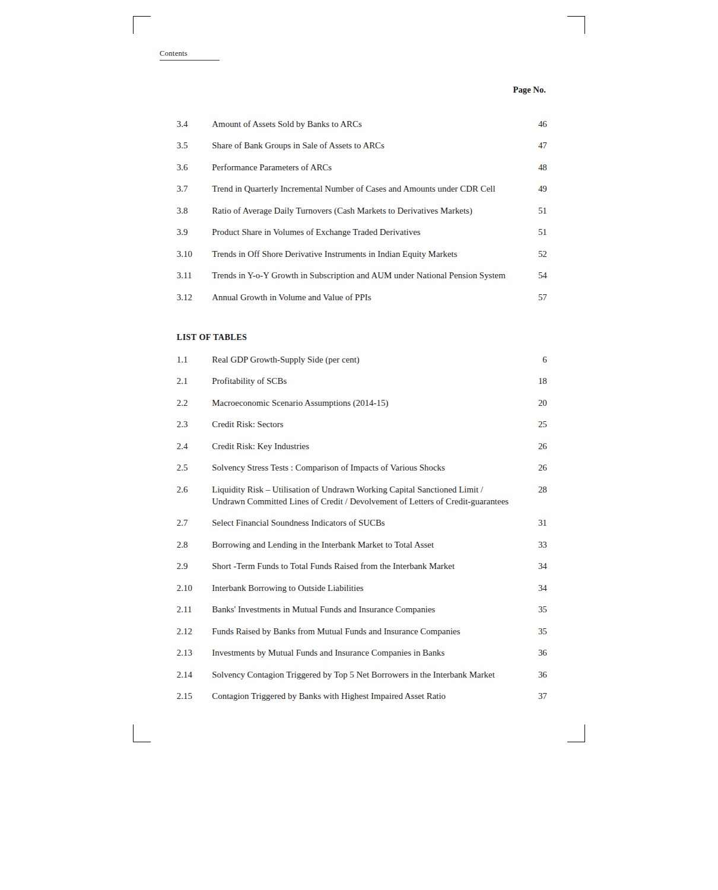Contents
Page No.
| 3.4 | Amount of Assets Sold by Banks to ARCs | 46 |
| 3.5 | Share of Bank Groups in Sale of Assets to ARCs | 47 |
| 3.6 | Performance Parameters of ARCs | 48 |
| 3.7 | Trend in Quarterly Incremental Number of Cases and Amounts under CDR Cell | 49 |
| 3.8 | Ratio of Average Daily Turnovers (Cash Markets to Derivatives Markets) | 51 |
| 3.9 | Product Share in Volumes of Exchange Traded Derivatives | 51 |
| 3.10 | Trends in Off Shore Derivative Instruments in Indian Equity Markets | 52 |
| 3.11 | Trends in Y-o-Y Growth in Subscription and AUM under National Pension System | 54 |
| 3.12 | Annual Growth in Volume and Value of PPIs | 57 |
LIST OF TABLES
| 1.1 | Real GDP Growth-Supply Side (per cent) | 6 |
| 2.1 | Profitability of SCBs | 18 |
| 2.2 | Macroeconomic Scenario Assumptions (2014-15) | 20 |
| 2.3 | Credit Risk: Sectors | 25 |
| 2.4 | Credit Risk: Key Industries | 26 |
| 2.5 | Solvency Stress Tests : Comparison of Impacts of Various Shocks | 26 |
| 2.6 | Liquidity Risk – Utilisation of Undrawn Working Capital Sanctioned Limit / Undrawn Committed Lines of Credit / Devolvement of Letters of Credit-guarantees | 28 |
| 2.7 | Select Financial Soundness Indicators of SUCBs | 31 |
| 2.8 | Borrowing and Lending in the Interbank Market to Total Asset | 33 |
| 2.9 | Short -Term Funds to Total Funds Raised from the Interbank Market | 34 |
| 2.10 | Interbank Borrowing to Outside Liabilities | 34 |
| 2.11 | Banks' Investments in Mutual Funds and Insurance Companies | 35 |
| 2.12 | Funds Raised by Banks from Mutual Funds and Insurance Companies | 35 |
| 2.13 | Investments by Mutual Funds and Insurance Companies in Banks | 36 |
| 2.14 | Solvency Contagion Triggered by Top 5 Net Borrowers in the Interbank Market | 36 |
| 2.15 | Contagion Triggered by Banks with Highest Impaired Asset Ratio | 37 |